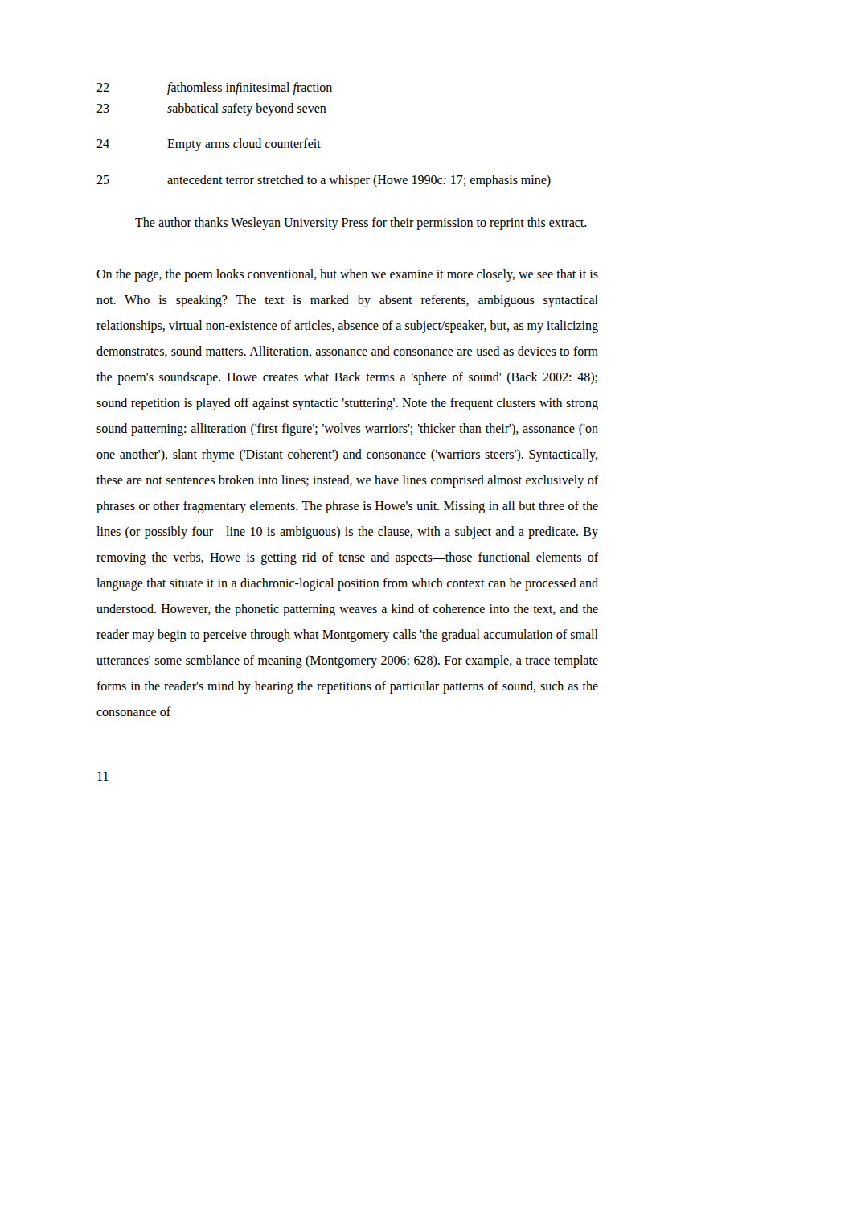22 fathomless infinitesimal fraction
23 sabbatical safety beyond seven
24 Empty arms cloud counterfeit
25 antecedent terror stretched to a whisper (Howe 1990c: 17; emphasis mine)
The author thanks Wesleyan University Press for their permission to reprint this extract.
On the page, the poem looks conventional, but when we examine it more closely, we see that it is not. Who is speaking? The text is marked by absent referents, ambiguous syntactical relationships, virtual non-existence of articles, absence of a subject/speaker, but, as my italicizing demonstrates, sound matters. Alliteration, assonance and consonance are used as devices to form the poem's soundscape. Howe creates what Back terms a 'sphere of sound' (Back 2002: 48); sound repetition is played off against syntactic 'stuttering'. Note the frequent clusters with strong sound patterning: alliteration ('first figure'; 'wolves warriors'; 'thicker than their'), assonance ('on one another'), slant rhyme ('Distant coherent') and consonance ('warriors steers'). Syntactically, these are not sentences broken into lines; instead, we have lines comprised almost exclusively of phrases or other fragmentary elements. The phrase is Howe's unit. Missing in all but three of the lines (or possibly four—line 10 is ambiguous) is the clause, with a subject and a predicate. By removing the verbs, Howe is getting rid of tense and aspects—those functional elements of language that situate it in a diachronic-logical position from which context can be processed and understood. However, the phonetic patterning weaves a kind of coherence into the text, and the reader may begin to perceive through what Montgomery calls 'the gradual accumulation of small utterances' some semblance of meaning (Montgomery 2006: 628). For example, a trace template forms in the reader's mind by hearing the repetitions of particular patterns of sound, such as the consonance of
11